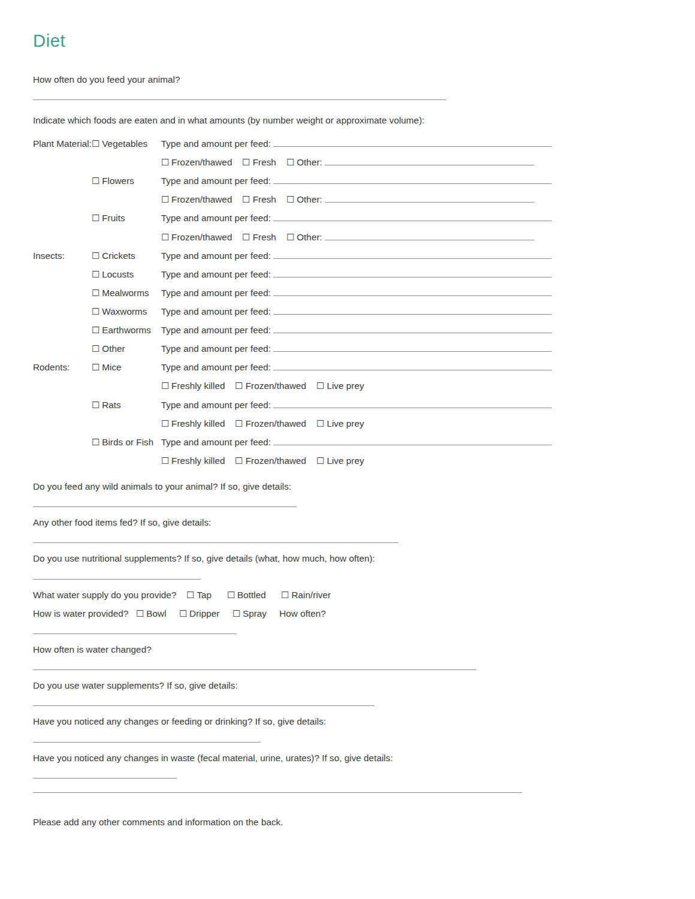Diet
How often do you feed your animal?
Indicate which foods are eaten and in what amounts (by number weight or approximate volume):
| Plant Material: | ☐ Vegetables | Type and amount per feed: |
| | | ☐ Frozen/thawed ☐ Fresh ☐ Other: |
| | ☐ Flowers | Type and amount per feed: |
| | | ☐ Frozen/thawed ☐ Fresh ☐ Other: |
| | ☐ Fruits | Type and amount per feed: |
| | | ☐ Frozen/thawed ☐ Fresh ☐ Other: |
| Insects: | ☐ Crickets | Type and amount per feed: |
| | ☐ Locusts | Type and amount per feed: |
| | ☐ Mealworms | Type and amount per feed: |
| | ☐ Waxworms | Type and amount per feed: |
| | ☐ Earthworms | Type and amount per feed: |
| | ☐ Other | Type and amount per feed: |
| Rodents: | ☐ Mice | Type and amount per feed: |
| | | ☐ Freshly killed ☐ Frozen/thawed ☐ Live prey |
| | ☐ Rats | Type and amount per feed: |
| | | ☐ Freshly killed ☐ Frozen/thawed ☐ Live prey |
| | ☐ Birds or Fish Type and amount per feed: |
| | | ☐ Freshly killed ☐ Frozen/thawed ☐ Live prey |
Do you feed any wild animals to your animal? If so, give details:
Any other food items fed? If so, give details:
Do you use nutritional supplements? If so, give details (what, how much, how often):
What water supply do you provide? ☐ Tap ☐ Bottled ☐ Rain/river
How is water provided? ☐ Bowl ☐ Dripper ☐ Spray How often?
How often is water changed?
Do you use water supplements? If so, give details:
Have you noticed any changes or feeding or drinking? If so, give details:
Have you noticed any changes in waste (fecal material, urine, urates)? If so, give details:
Please add any other comments and information on the back.